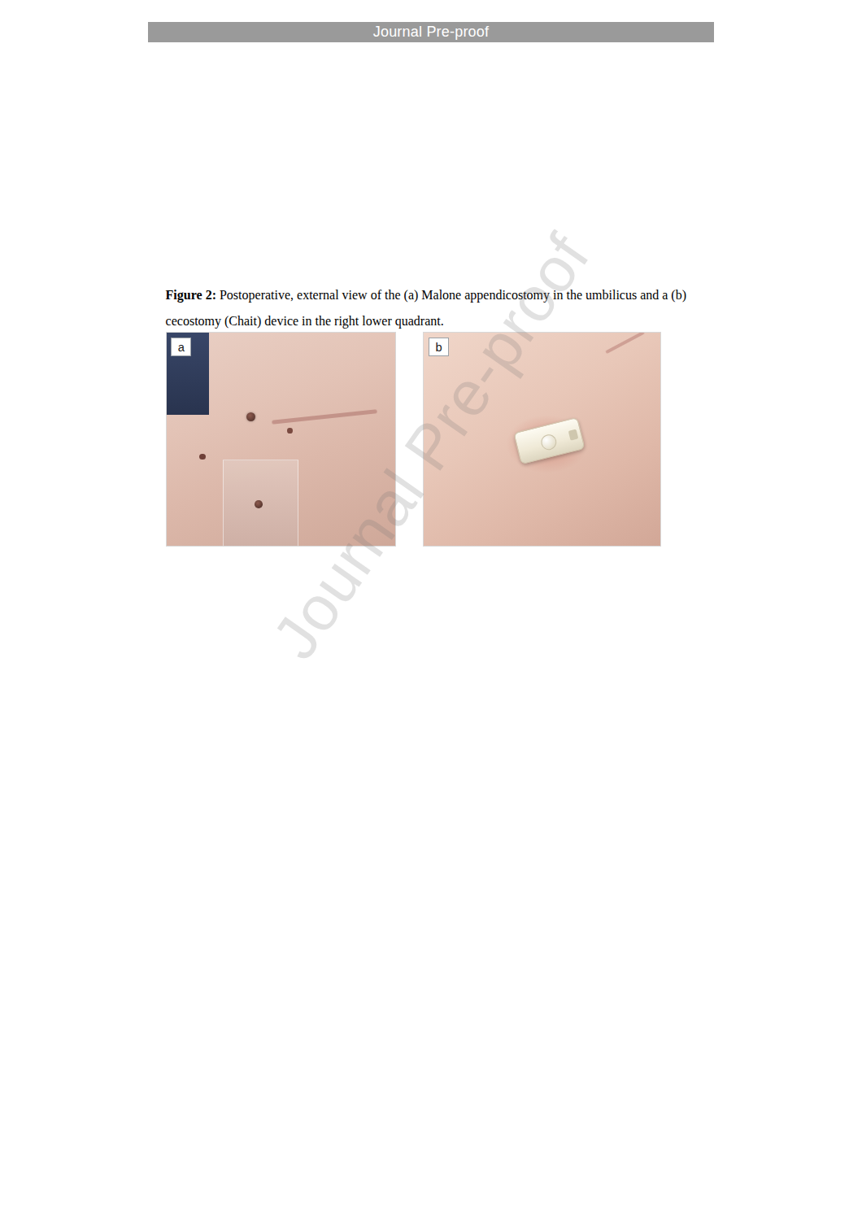Journal Pre-proof
Figure 2: Postoperative, external view of the (a) Malone appendicostomy in the umbilicus and a (b) cecostomy (Chait) device in the right lower quadrant.
a
b
Journal Pre-proof